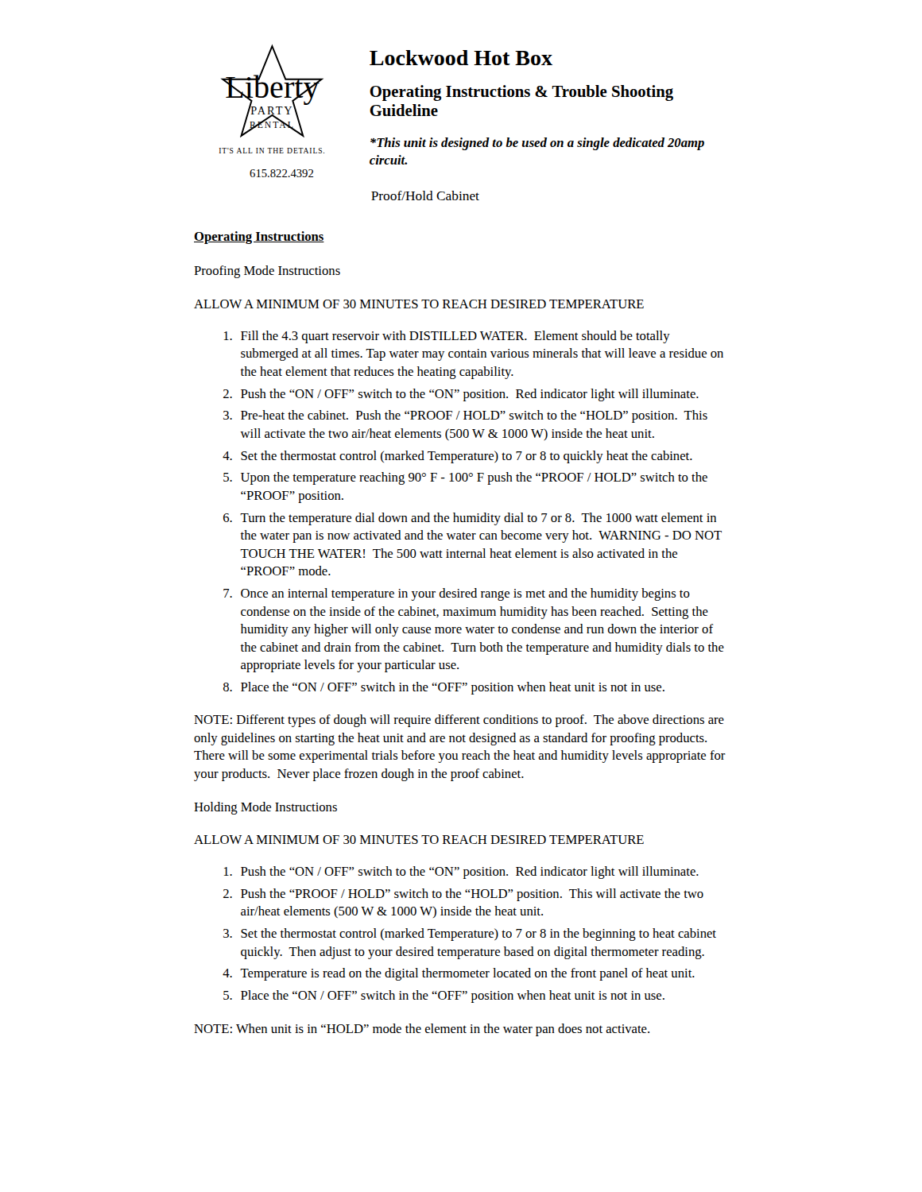Liberty PARTY RENTAL
IT'S ALL IN THE DETAILS.
615.822.4392
Lockwood Hot Box
Operating Instructions & Trouble Shooting Guideline
*This unit is designed to be used on a single dedicated 20amp circuit.
Proof/Hold Cabinet
Operating Instructions
Proofing Mode Instructions
ALLOW A MINIMUM OF 30 MINUTES TO REACH DESIRED TEMPERATURE
Fill the 4.3 quart reservoir with DISTILLED WATER. Element should be totally submerged at all times. Tap water may contain various minerals that will leave a residue on the heat element that reduces the heating capability.
Push the “ON / OFF” switch to the “ON” position. Red indicator light will illuminate.
Pre-heat the cabinet. Push the “PROOF / HOLD” switch to the “HOLD” position. This will activate the two air/heat elements (500 W & 1000 W) inside the heat unit.
Set the thermostat control (marked Temperature) to 7 or 8 to quickly heat the cabinet.
Upon the temperature reaching 90° F - 100° F push the “PROOF / HOLD” switch to the “PROOF” position.
Turn the temperature dial down and the humidity dial to 7 or 8. The 1000 watt element in the water pan is now activated and the water can become very hot. WARNING - DO NOT TOUCH THE WATER! The 500 watt internal heat element is also activated in the “PROOF” mode.
Once an internal temperature in your desired range is met and the humidity begins to condense on the inside of the cabinet, maximum humidity has been reached. Setting the humidity any higher will only cause more water to condense and run down the interior of the cabinet and drain from the cabinet. Turn both the temperature and humidity dials to the appropriate levels for your particular use.
Place the “ON / OFF” switch in the “OFF” position when heat unit is not in use.
NOTE: Different types of dough will require different conditions to proof. The above directions are only guidelines on starting the heat unit and are not designed as a standard for proofing products. There will be some experimental trials before you reach the heat and humidity levels appropriate for your products. Never place frozen dough in the proof cabinet.
Holding Mode Instructions
ALLOW A MINIMUM OF 30 MINUTES TO REACH DESIRED TEMPERATURE
Push the “ON / OFF” switch to the “ON” position. Red indicator light will illuminate.
Push the “PROOF / HOLD” switch to the “HOLD” position. This will activate the two air/heat elements (500 W & 1000 W) inside the heat unit.
Set the thermostat control (marked Temperature) to 7 or 8 in the beginning to heat cabinet quickly. Then adjust to your desired temperature based on digital thermometer reading.
Temperature is read on the digital thermometer located on the front panel of heat unit.
Place the “ON / OFF” switch in the “OFF” position when heat unit is not in use.
NOTE: When unit is in “HOLD” mode the element in the water pan does not activate.